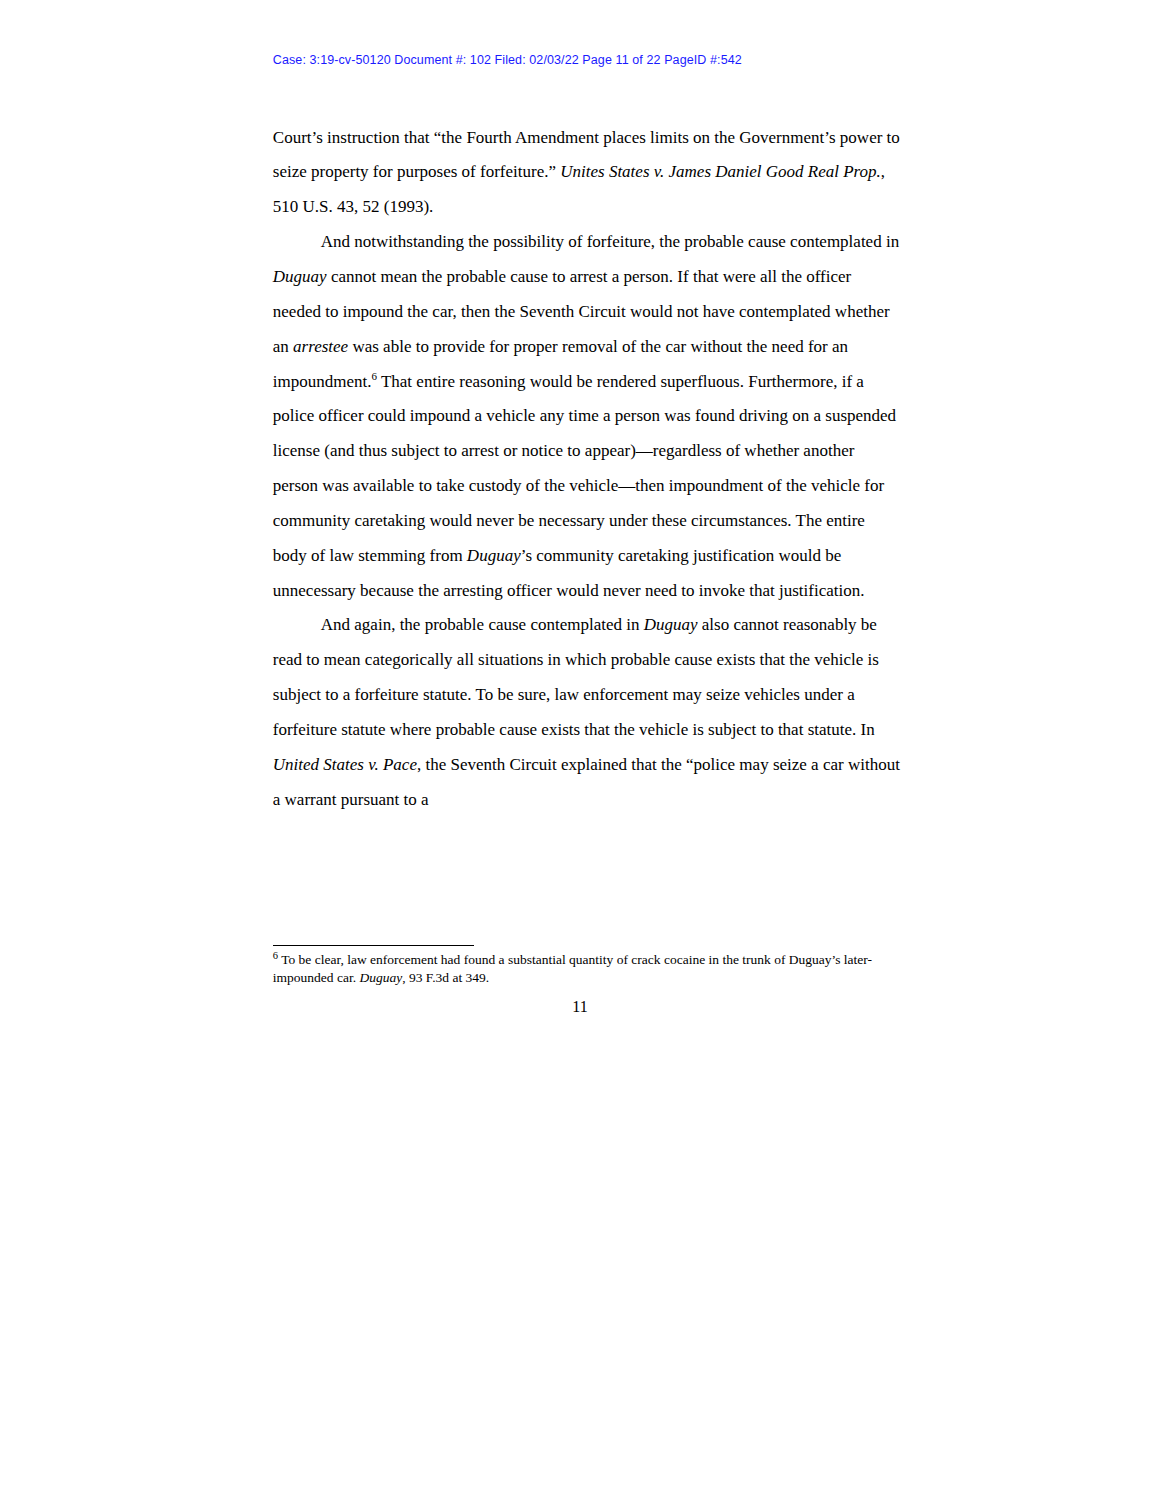Case: 3:19-cv-50120 Document #: 102 Filed: 02/03/22 Page 11 of 22 PageID #:542
Court’s instruction that “the Fourth Amendment places limits on the Government’s power to seize property for purposes of forfeiture.” Unites States v. James Daniel Good Real Prop., 510 U.S. 43, 52 (1993).
And notwithstanding the possibility of forfeiture, the probable cause contemplated in Duguay cannot mean the probable cause to arrest a person. If that were all the officer needed to impound the car, then the Seventh Circuit would not have contemplated whether an arrestee was able to provide for proper removal of the car without the need for an impoundment.6 That entire reasoning would be rendered superfluous. Furthermore, if a police officer could impound a vehicle any time a person was found driving on a suspended license (and thus subject to arrest or notice to appear)—regardless of whether another person was available to take custody of the vehicle—then impoundment of the vehicle for community caretaking would never be necessary under these circumstances. The entire body of law stemming from Duguay’s community caretaking justification would be unnecessary because the arresting officer would never need to invoke that justification.
And again, the probable cause contemplated in Duguay also cannot reasonably be read to mean categorically all situations in which probable cause exists that the vehicle is subject to a forfeiture statute. To be sure, law enforcement may seize vehicles under a forfeiture statute where probable cause exists that the vehicle is subject to that statute. In United States v. Pace, the Seventh Circuit explained that the “police may seize a car without a warrant pursuant to a
6 To be clear, law enforcement had found a substantial quantity of crack cocaine in the trunk of Duguay’s later-impounded car. Duguay, 93 F.3d at 349.
11